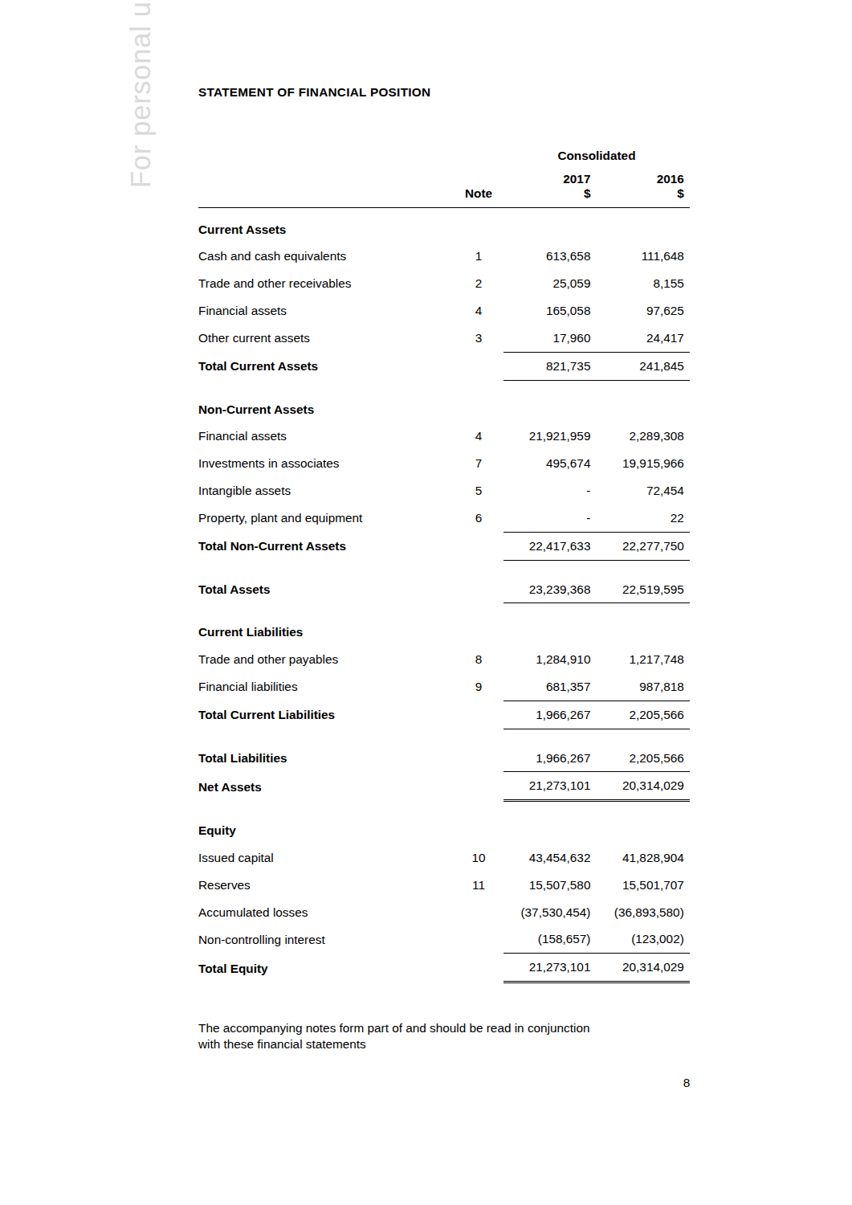For personal use only
STATEMENT OF FINANCIAL POSITION
| | | Consolidated |
| | Note | 2017 $ | 2016 $ |
| Current Assets | | | |
| Cash and cash equivalents | 1 | 613,658 | 111,648 |
| Trade and other receivables | 2 | 25,059 | 8,155 |
| Financial assets | 4 | 165,058 | 97,625 |
| Other current assets | 3 | 17,960 | 24,417 |
| Total Current Assets | | 821,735 | 241,845 |
| Non-Current Assets | | | |
| Financial assets | 4 | 21,921,959 | 2,289,308 |
| Investments in associates | 7 | 495,674 | 19,915,966 |
| Intangible assets | 5 | - | 72,454 |
| Property, plant and equipment | 6 | - | 22 |
| Total Non-Current Assets | | 22,417,633 | 22,277,750 |
| Total Assets | | 23,239,368 | 22,519,595 |
| Current Liabilities | | | |
| Trade and other payables | 8 | 1,284,910 | 1,217,748 |
| Financial liabilities | 9 | 681,357 | 987,818 |
| Total Current Liabilities | | 1,966,267 | 2,205,566 |
| Total Liabilities | | 1,966,267 | 2,205,566 |
| Net Assets | | 21,273,101 | 20,314,029 |
| Equity | | | |
| Issued capital | 10 | 43,454,632 | 41,828,904 |
| Reserves | 11 | 15,507,580 | 15,501,707 |
| Accumulated losses | | (37,530,454) | (36,893,580) |
| Non-controlling interest | | (158,657) | (123,002) |
| Total Equity | | 21,273,101 | 20,314,029 |
The accompanying notes form part of and should be read in conjunction
with these financial statements
8